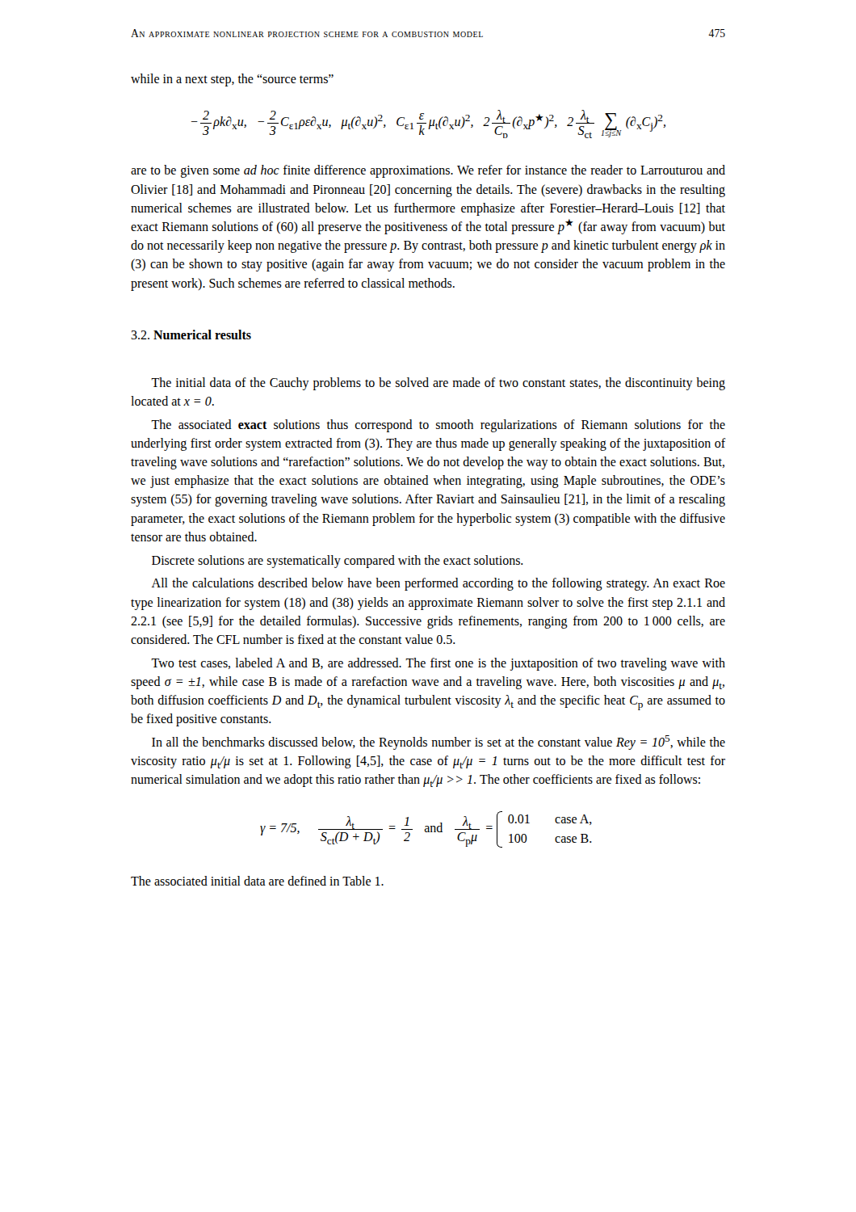An approximate nonlinear projection scheme for a combustion model 475
while in a next step, the “source terms”
−23ρk∂xu, −23 Cε1ρε∂xu, μt(∂xu)2, Cε1εkμt(∂xu)2, 2λt Cp(∂xp★)2, 2λt Sct ∑1≤j≤N (∂xCj)2,
are to be given some ad hoc finite difference approximations. We refer for instance the reader to Larrouturou and Olivier [18] and Mohammadi and Pironneau [20] concerning the details. The (severe) drawbacks in the resulting numerical schemes are illustrated below. Let us furthermore emphasize after Forestier–Herard–Louis [12] that exact Riemann solutions of (60) all preserve the positiveness of the total pressure p★ (far away from vacuum) but do not necessarily keep non negative the pressure p. By contrast, both pressure p and kinetic turbulent energy ρk in (3) can be shown to stay positive (again far away from vacuum; we do not consider the vacuum problem in the present work). Such schemes are referred to classical methods.
3.2. Numerical results
The initial data of the Cauchy problems to be solved are made of two constant states, the discontinuity being located at x = 0.
The associated exact solutions thus correspond to smooth regularizations of Riemann solutions for the underlying first order system extracted from (3). They are thus made up generally speaking of the juxtaposition of traveling wave solutions and “rarefaction” solutions. We do not develop the way to obtain the exact solutions. But, we just emphasize that the exact solutions are obtained when integrating, using Maple subroutines, the ODE’s system (55) for governing traveling wave solutions. After Raviart and Sainsaulieu [21], in the limit of a rescaling parameter, the exact solutions of the Riemann problem for the hyperbolic system (3) compatible with the diffusive tensor are thus obtained.
Discrete solutions are systematically compared with the exact solutions.
All the calculations described below have been performed according to the following strategy. An exact Roe type linearization for system (18) and (38) yields an approximate Riemann solver to solve the first step 2.1.1 and 2.2.1 (see [5,9] for the detailed formulas). Successive grids refinements, ranging from 200 to 1 000 cells, are considered. The CFL number is fixed at the constant value 0.5.
Two test cases, labeled A and B, are addressed. The first one is the juxtaposition of two traveling wave with speed σ = ±1, while case B is made of a rarefaction wave and a traveling wave. Here, both viscosities μ and μt, both diffusion coefficients D and Dt, the dynamical turbulent viscosity λt and the specific heat Cp are assumed to be fixed positive constants.
In all the benchmarks discussed below, the Reynolds number is set at the constant value Rey = 105, while the viscosity ratio μt/μ is set at 1. Following [4,5], the case of μt/μ = 1 turns out to be the more difficult test for numerical simulation and we adopt this ratio rather than μt/μ >> 1. The other coefficients are fixed as follows:
γ = 7/5, λt Sct(D + Dt) = 12 and λt Cpμ =
| 0.01 | case A, |
| 100 | case B. |
The associated initial data are defined in Table 1.